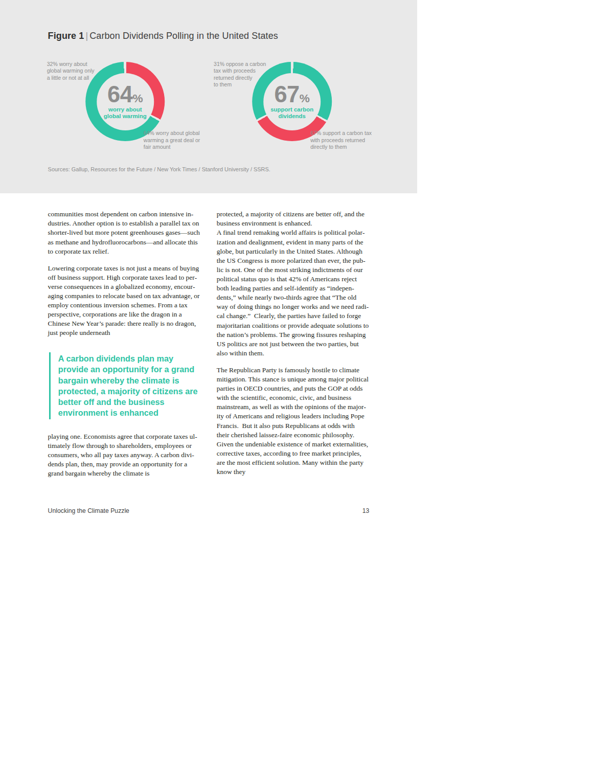Figure 1|Carbon Dividends Polling in the United States
32% worry about
global warming only
a little or not at all
64%
worry about
global warming
64% worry about global
warming a great deal or
fair amount
31% oppose a carbon
tax with proceeds
returned directly
to them
67%
support carbon
dividends
67% support a carbon tax
with proceeds returned
directly to them
Sources: Gallup, Resources for the Future / New York Times / Stanford University / SSRS.
communities most dependent on carbon intensive industries. Another option is to establish a parallel tax on shorter-lived but more potent greenhouses gases—such as methane and hydrofluorocarbons—and allocate this to corporate tax relief.
Lowering corporate taxes is not just a means of buying off business support. High corporate taxes lead to perverse consequences in a globalized economy, encouraging companies to relocate based on tax advantage, or employ contentious inversion schemes. From a tax perspective, corporations are like the dragon in a Chinese New Year’s parade: there really is no dragon, just people underneath
A carbon dividends plan may provide an opportunity for a grand bargain whereby the climate is protected, a majority of citizens are better off and the business environment is enhanced
playing one. Economists agree that corporate taxes ultimately flow through to shareholders, employees or consumers, who all pay taxes anyway. A carbon dividends plan, then, may provide an opportunity for a grand bargain whereby the climate is
protected, a majority of citizens are better off, and the business environment is enhanced.
A final trend remaking world affairs is political polarization and dealignment, evident in many parts of the globe, but particularly in the United States. Although the US Congress is more polarized than ever, the public is not. One of the most striking indictments of our political status quo is that 42% of Americans reject both leading parties and self-identify as “independents,” while nearly two-thirds agree that “The old way of doing things no longer works and we need radical change.” Clearly, the parties have failed to forge majoritarian coalitions or provide adequate solutions to the nation’s problems. The growing fissures reshaping US politics are not just between the two parties, but also within them.
The Republican Party is famously hostile to climate mitigation. This stance is unique among major political parties in OECD countries, and puts the GOP at odds with the scientific, economic, civic, and business mainstream, as well as with the opinions of the majority of Americans and religious leaders including Pope Francis. But it also puts Republicans at odds with their cherished laissez-faire economic philosophy. Given the undeniable existence of market externalities, corrective taxes, according to free market principles, are the most efficient solution. Many within the party know they
Unlocking the Climate Puzzle
13